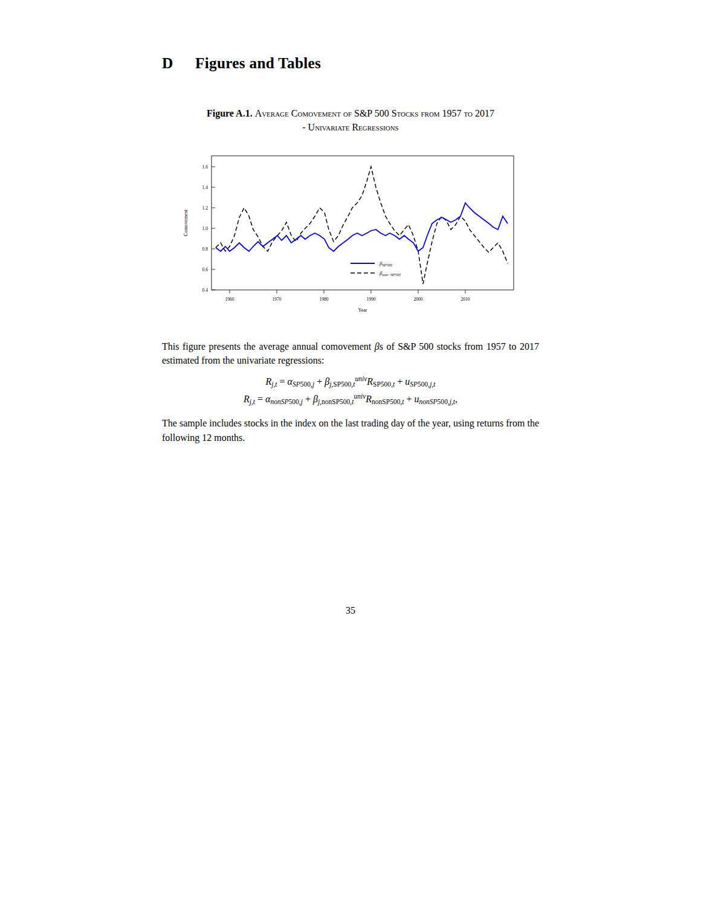DFigures and Tables
Figure A.1. Average Comovement of S&P 500 Stocks from 1957 to 2017
- Univariate Regressions
1.6 1.4 1.2 1.0 0.8 0.6 0.4 Comovement 1960 1970 1980 1990 2000 2010 Year βSP500 βnon−SP500
This figure presents the average annual comovement βs of S&P 500 stocks from 1957 to 2017 estimated from the univariate regressions:
Rj,t = αSP 500,j + βj, SP500,tunivRSP500,t + uSP 500,j,t Rj,t = αnonSP 500,j + βj, nonSP500,tunivRnonSP500,t + unonSP 500,j,t,
The sample includes stocks in the index on the last trading day of the year, using returns from the following 12 months.
35